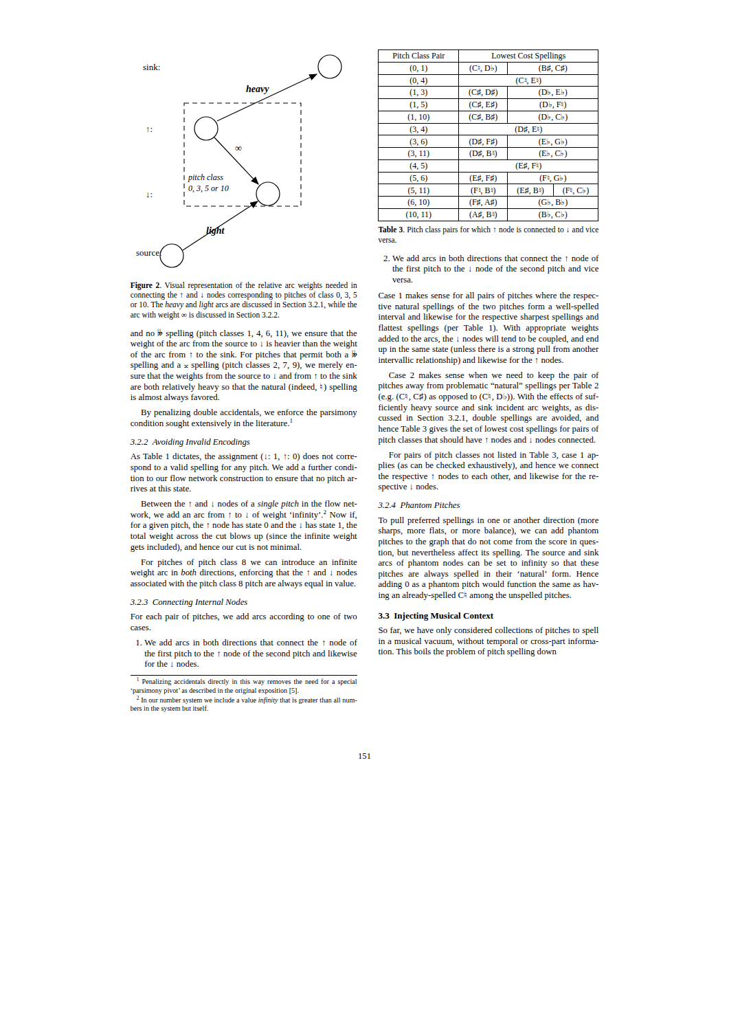sink: ↑: ↓: source: heavy ∞ light pitch class 0, 3, 5 or 10
Figure 2. Visual representation of the relative arc weights needed in connecting the ↑ and ↓ nodes corresponding to pitches of class 0, 3, 5 or 10. The heavy and light arcs are discussed in Section 3.2.1, while the arc with weight ∞ is discussed in Section 3.2.2.
and no 𝄫 spelling (pitch classes 1, 4, 6, 11), we ensure that the weight of the arc from the source to ↓ is heavier than the weight of the arc from ↑ to the sink. For pitches that permit both a 𝄫 spelling and a 𝄪 spelling (pitch classes 2, 7, 9), we merely ensure that the weights from the source to ↓ and from ↑ to the sink are both relatively heavy so that the natural (indeed, ♮) spelling is almost always favored.
By penalizing double accidentals, we enforce the parsimony condition sought extensively in the literature.1
3.2.2 Avoiding Invalid Encodings
As Table 1 dictates, the assignment (↓: 1, ↑: 0) does not correspond to a valid spelling for any pitch. We add a further condition to our flow network construction to ensure that no pitch arrives at this state.
Between the ↑ and ↓ nodes of a single pitch in the flow network, we add an arc from ↑ to ↓ of weight ‘infinity’.2 Now if, for a given pitch, the ↑ node has state 0 and the ↓ has state 1, the total weight across the cut blows up (since the infinite weight gets included), and hence our cut is not minimal.
For pitches of pitch class 8 we can introduce an infinite weight arc in both directions, enforcing that the ↑ and ↓ nodes associated with the pitch class 8 pitch are always equal in value.
3.2.3 Connecting Internal Nodes
For each pair of pitches, we add arcs according to one of two cases.
We add arcs in both directions that connect the ↑ node of the first pitch to the ↑ node of the second pitch and likewise for the ↓ nodes.
1 Penalizing accidentals directly in this way removes the need for a special ‘parsimony pivot’ as described in the original exposition [5].
2 In our number system we include a value infinity that is greater than all numbers in the system but itself.
| Pitch Class Pair | Lowest Cost Spellings |
| --- | --- |
| (0, 1) | (C ♮ , D ♭ ) | (B ♯ , C ♯ ) |
| (0, 4) | (C ♮ , E ♮ ) |
| (1, 3) | (C ♯ , D ♯ ) | (D ♭ , E ♭ ) |
| (1, 5) | (C ♯ , E ♯ ) | (D ♭ , F ♮ ) |
| (1, 10) | (C ♯ , B ♯ ) | (D ♭ , C ♭ ) |
| (3, 4) | (D ♯ , E ♮ ) |
| (3, 6) | (D ♯ , F ♯ ) | (E ♭ , G ♭ ) |
| (3, 11) | (D ♯ , B ♮ ) | (E ♭ , C ♭ ) |
| (4, 5) | (E ♯ , F ♮ ) |
| (5, 6) | (E ♯ , F ♯ ) | (F ♮ , G ♭ ) |
| (5, 11) | (F ♮ , B ♮ ) | (E ♯ , B ♮ ) | (F ♮ , C ♭ ) |
| (6, 10) | (F ♯ , A ♯ ) | (G ♭ , B ♭ ) |
| (10, 11) | (A ♯ , B ♮ ) | (B ♭ , C ♭ ) |
Table 3. Pitch class pairs for which ↑ node is connected to ↓ and vice versa.
We add arcs in both directions that connect the ↑ node of the first pitch to the ↓ node of the second pitch and vice versa.
Case 1 makes sense for all pairs of pitches where the respective natural spellings of the two pitches form a well-spelled interval and likewise for the respective sharpest spellings and flattest spellings (per Table 1). With appropriate weights added to the arcs, the ↓ nodes will tend to be coupled, and end up in the same state (unless there is a strong pull from another intervallic relationship) and likewise for the ↑ nodes.
Case 2 makes sense when we need to keep the pair of pitches away from problematic “natural” spellings per Table 2 (e.g. (C♮, C♯) as opposed to (C♮, D♭)). With the effects of sufficiently heavy source and sink incident arc weights, as discussed in Section 3.2.1, double spellings are avoided, and hence Table 3 gives the set of lowest cost spellings for pairs of pitch classes that should have ↑ nodes and ↓ nodes connected.
For pairs of pitch classes not listed in Table 3, case 1 applies (as can be checked exhaustively), and hence we connect the respective ↑ nodes to each other, and likewise for the respective ↓ nodes.
3.2.4 Phantom Pitches
To pull preferred spellings in one or another direction (more sharps, more flats, or more balance), we can add phantom pitches to the graph that do not come from the score in question, but nevertheless affect its spelling. The source and sink arcs of phantom nodes can be set to infinity so that these pitches are always spelled in their ‘natural’ form. Hence adding 0 as a phantom pitch would function the same as having an already-spelled C♮ among the unspelled pitches.
3.3 Injecting Musical Context
So far, we have only considered collections of pitches to spell in a musical vacuum, without temporal or cross-part information. This boils the problem of pitch spelling down
151